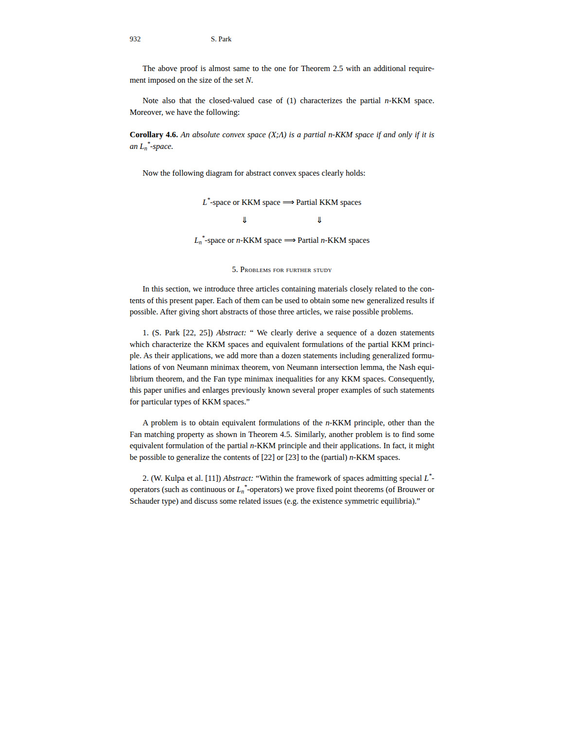932 S. Park
The above proof is almost same to the one for Theorem 2.5 with an additional requirement imposed on the size of the set N.
Note also that the closed-valued case of (1) characterizes the partial n-KKM space. Moreover, we have the following:
Corollary 4.6. An absolute convex space (X;Λ) is a partial n-KKM space if and only if it is an Ln*-space.
Now the following diagram for abstract convex spaces clearly holds:
L*-space or KKM space ⟹ Partial KKM spaces
⇓⇓
Ln*-space or n-KKM space ⟹ Partial n-KKM spaces
5. Problems for further study
In this section, we introduce three articles containing materials closely related to the contents of this present paper. Each of them can be used to obtain some new generalized results if possible. After giving short abstracts of those three articles, we raise possible problems.
1. (S. Park [22, 25]) Abstract: “ We clearly derive a sequence of a dozen statements which characterize the KKM spaces and equivalent formulations of the partial KKM principle. As their applications, we add more than a dozen statements including generalized formulations of von Neumann minimax theorem, von Neumann intersection lemma, the Nash equilibrium theorem, and the Fan type minimax inequalities for any KKM spaces. Consequently, this paper unifies and enlarges previously known several proper examples of such statements for particular types of KKM spaces.”
A problem is to obtain equivalent formulations of the n-KKM principle, other than the Fan matching property as shown in Theorem 4.5. Similarly, another problem is to find some equivalent formulation of the partial n-KKM principle and their applications. In fact, it might be possible to generalize the contents of [22] or [23] to the (partial) n-KKM spaces.
2. (W. Kulpa et al. [11]) Abstract: “Within the framework of spaces admitting special L*-operators (such as continuous or Ln*-operators) we prove fixed point theorems (of Brouwer or Schauder type) and discuss some related issues (e.g. the existence symmetric equilibria).”